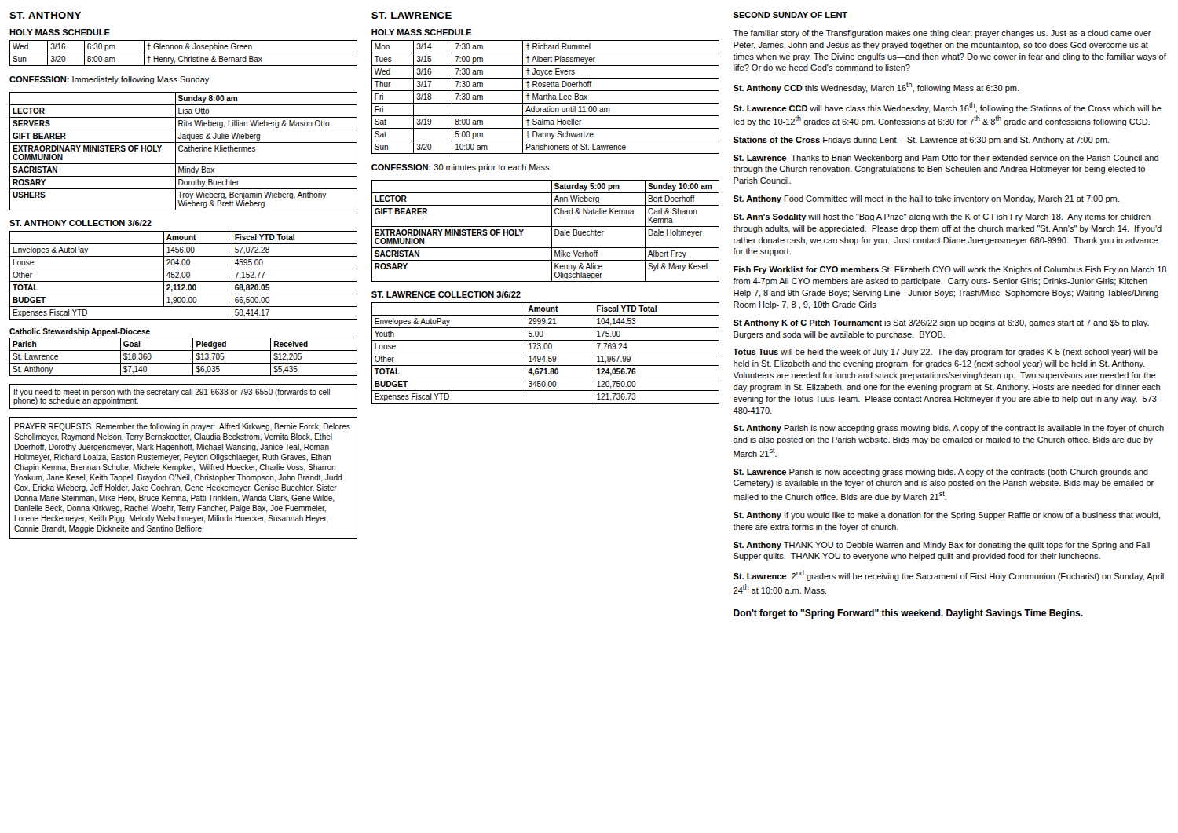ST. ANTHONY
HOLY MASS SCHEDULE
| Wed | 3/16 | 6:30 pm | † Glennon & Josephine Green |
| Sun | 3/20 | 8:00 am | † Henry, Christine & Bernard Bax |
CONFESSION: Immediately following Mass Sunday
| | Sunday 8:00 am |
| --- | --- |
| LECTOR | Lisa Otto |
| SERVERS | Rita Wieberg, Lillian Wieberg & Mason Otto |
| GIFT BEARER | Jaques & Julie Wieberg |
| EXTRAORDINARY MINISTERS OF HOLY COMMUNION | Catherine Kliethermes |
| SACRISTAN | Mindy Bax |
| ROSARY | Dorothy Buechter |
| USHERS | Troy Wieberg, Benjamin Wieberg, Anthony Wieberg & Brett Wieberg |
ST. ANTHONY COLLECTION 3/6/22
| | Amount | Fiscal YTD Total |
| --- | --- | --- |
| Envelopes & AutoPay | 1456.00 | 57,072.28 |
| Loose | 204.00 | 4595.00 |
| Other | 452.00 | 7,152.77 |
| TOTAL | 2,112.00 | 68,820.05 |
| BUDGET | 1,900.00 | 66,500.00 |
| Expenses Fiscal YTD | 58,414.17 |
Catholic Stewardship Appeal-Diocese
| Parish | Goal | Pledged | Received |
| --- | --- | --- | --- |
| St. Lawrence | $18,360 | $13,705 | $12,205 |
| St. Anthony | $7,140 | $6,035 | $5,435 |
If you need to meet in person with the secretary call 291-6638 or 793-6550 (forwards to cell phone) to schedule an appointment.
PRAYER REQUESTS Remember the following in prayer: Alfred Kirkweg, Bernie Forck, Delores Schollmeyer, Raymond Nelson, Terry Bernskoetter, Claudia Beckstrom, Vernita Block, Ethel Doerhoff, Dorothy Juergensmeyer, Mark Hagenhoff, Michael Wansing, Janice Teal, Roman Holtmeyer, Richard Loaiza, Easton Rustemeyer, Peyton Oligschlaeger, Ruth Graves, Ethan Chapin Kemna, Brennan Schulte, Michele Kempker, Wilfred Hoecker, Charlie Voss, Sharron Yoakum, Jane Kesel, Keith Tappel, Braydon O'Neil, Christopher Thompson, John Brandt, Judd Cox, Ericka Wieberg, Jeff Holder, Jake Cochran, Gene Heckemeyer, Genise Buechter, Sister Donna Marie Steinman, Mike Herx, Bruce Kemna, Patti Trinklein, Wanda Clark, Gene Wilde, Danielle Beck, Donna Kirkweg, Rachel Woehr, Terry Fancher, Paige Bax, Joe Fuemmeler, Lorene Heckemeyer, Keith Pigg, Melody Welschmeyer, Milinda Hoecker, Susannah Heyer, Connie Brandt, Maggie Dickneite and Santino Belfiore
ST. LAWRENCE
HOLY MASS SCHEDULE
| Mon | 3/14 | 7:30 am | † Richard Rummel |
| Tues | 3/15 | 7:00 pm | † Albert Plassmeyer |
| Wed | 3/16 | 7:30 am | † Joyce Evers |
| Thur | 3/17 | 7:30 am | † Rosetta Doerhoff |
| Fri | 3/18 | 7:30 am | † Martha Lee Bax |
| Fri | | | Adoration until 11:00 am |
| Sat | 3/19 | 8:00 am | † Salma Hoeller |
| Sat | | 5:00 pm | † Danny Schwartze |
| Sun | 3/20 | 10:00 am | Parishioners of St. Lawrence |
CONFESSION: 30 minutes prior to each Mass
| | Saturday 5:00 pm | Sunday 10:00 am |
| --- | --- | --- |
| LECTOR | Ann Wieberg | Bert Doerhoff |
| GIFT BEARER | Chad & Natalie Kemna | Carl & Sharon Kemna |
| EXTRAORDINARY MINISTERS OF HOLY COMMUNION | Dale Buechter | Dale Holtmeyer |
| SACRISTAN | Mike Verhoff | Albert Frey |
| ROSARY | Kenny & Alice Oligschlaeger | Syl & Mary Kesel |
ST. LAWRENCE COLLECTION 3/6/22
| | Amount | Fiscal YTD Total |
| --- | --- | --- |
| Envelopes & AutoPay | 2999.21 | 104,144.53 |
| Youth | 5.00 | 175.00 |
| Loose | 173.00 | 7,769.24 |
| Other | 1494.59 | 11,967.99 |
| TOTAL | 4,671.80 | 124,056.76 |
| BUDGET | 3450.00 | 120,750.00 |
| Expenses Fiscal YTD | 121,736.73 |
SECOND SUNDAY OF LENT
The familiar story of the Transfiguration makes one thing clear: prayer changes us. Just as a cloud came over Peter, James, John and Jesus as they prayed together on the mountaintop, so too does God overcome us at times when we pray. The Divine engulfs us—and then what? Do we cower in fear and cling to the familiar ways of life? Or do we heed God's command to listen?
St. Anthony CCD this Wednesday, March 16th, following Mass at 6:30 pm.
St. Lawrence CCD will have class this Wednesday, March 16th, following the Stations of the Cross which will be led by the 10-12th grades at 6:40 pm. Confessions at 6:30 for 7th & 8th grade and confessions following CCD.
Stations of the Cross Fridays during Lent -- St. Lawrence at 6:30 pm and St. Anthony at 7:00 pm.
St. Lawrence Thanks to Brian Weckenborg and Pam Otto for their extended service on the Parish Council and through the Church renovation. Congratulations to Ben Scheulen and Andrea Holtmeyer for being elected to Parish Council.
St. Anthony Food Committee will meet in the hall to take inventory on Monday, March 21 at 7:00 pm.
St. Ann's Sodality will host the "Bag A Prize" along with the K of C Fish Fry March 18. Any items for children through adults, will be appreciated. Please drop them off at the church marked "St. Ann's" by March 14. If you'd rather donate cash, we can shop for you. Just contact Diane Juergensmeyer 680-9990. Thank you in advance for the support.
Fish Fry Worklist for CYO members St. Elizabeth CYO will work the Knights of Columbus Fish Fry on March 18 from 4-7pm All CYO members are asked to participate. Carry outs- Senior Girls; Drinks-Junior Girls; Kitchen Help-7, 8 and 9th Grade Boys; Serving Line - Junior Boys; Trash/Misc- Sophomore Boys; Waiting Tables/Dining Room Help- 7, 8 , 9, 10th Grade Girls
St Anthony K of C Pitch Tournament is Sat 3/26/22 sign up begins at 6:30, games start at 7 and $5 to play. Burgers and soda will be available to purchase. BYOB.
Totus Tuus will be held the week of July 17-July 22. The day program for grades K-5 (next school year) will be held in St. Elizabeth and the evening program for grades 6-12 (next school year) will be held in St. Anthony. Volunteers are needed for lunch and snack preparations/serving/clean up. Two supervisors are needed for the day program in St. Elizabeth, and one for the evening program at St. Anthony. Hosts are needed for dinner each evening for the Totus Tuus Team. Please contact Andrea Holtmeyer if you are able to help out in any way. 573-480-4170.
St. Anthony Parish is now accepting grass mowing bids. A copy of the contract is available in the foyer of church and is also posted on the Parish website. Bids may be emailed or mailed to the Church office. Bids are due by March 21st.
St. Lawrence Parish is now accepting grass mowing bids. A copy of the contracts (both Church grounds and Cemetery) is available in the foyer of church and is also posted on the Parish website. Bids may be emailed or mailed to the Church office. Bids are due by March 21st.
St. Anthony If you would like to make a donation for the Spring Supper Raffle or know of a business that would, there are extra forms in the foyer of church.
St. Anthony THANK YOU to Debbie Warren and Mindy Bax for donating the quilt tops for the Spring and Fall Supper quilts. THANK YOU to everyone who helped quilt and provided food for their luncheons.
St. Lawrence 2nd graders will be receiving the Sacrament of First Holy Communion (Eucharist) on Sunday, April 24th at 10:00 a.m. Mass.
Don't forget to "Spring Forward" this weekend. Daylight Savings Time Begins.